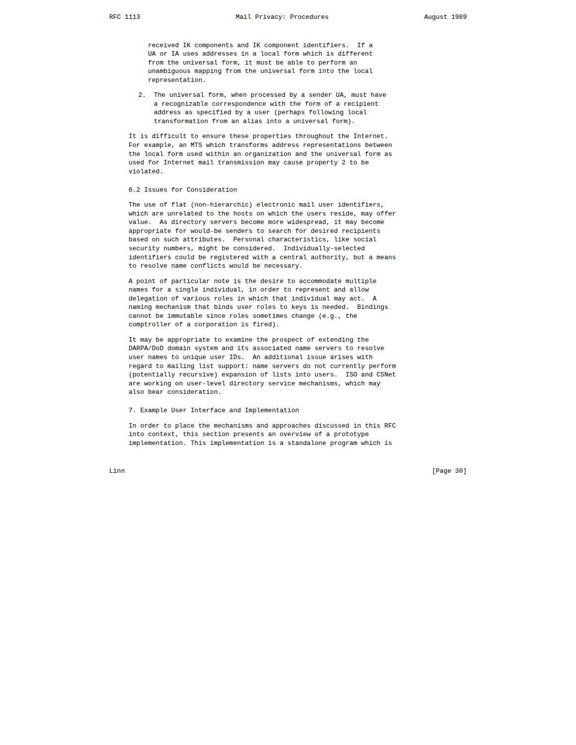RFC 1113 Mail Privacy: Procedures August 1989
received IK components and IK component identifiers.  If a
UA or IA uses addresses in a local form which is different
from the universal form, it must be able to perform an
unambiguous mapping from the universal form into the local
representation.
2.  The universal form, when processed by a sender UA, must have
    a recognizable correspondence with the form of a recipient
    address as specified by a user (perhaps following local
    transformation from an alias into a universal form).
It is difficult to ensure these properties throughout the Internet.
For example, an MTS which transforms address representations between
the local form used within an organization and the universal form as
used for Internet mail transmission may cause property 2 to be
violated.
6.2 Issues for Consideration
The use of flat (non-hierarchic) electronic mail user identifiers,
which are unrelated to the hosts on which the users reside, may offer
value.  As directory servers become more widespread, it may become
appropriate for would-be senders to search for desired recipients
based on such attributes.  Personal characteristics, like social
security numbers, might be considered.  Individually-selected
identifiers could be registered with a central authority, but a means
to resolve name conflicts would be necessary.
A point of particular note is the desire to accommodate multiple
names for a single individual, in order to represent and allow
delegation of various roles in which that individual may act.  A
naming mechanism that binds user roles to keys is needed.  Bindings
cannot be immutable since roles sometimes change (e.g., the
comptroller of a corporation is fired).
It may be appropriate to examine the prospect of extending the
DARPA/DoD domain system and its associated name servers to resolve
user names to unique user IDs.  An additional issue arises with
regard to mailing list support: name servers do not currently perform
(potentially recursive) expansion of lists into users.  ISO and CSNet
are working on user-level directory service mechanisms, which may
also bear consideration.
7. Example User Interface and Implementation
In order to place the mechanisms and approaches discussed in this RFC
into context, this section presents an overview of a prototype
implementation. This implementation is a standalone program which is
Linn [Page 30]